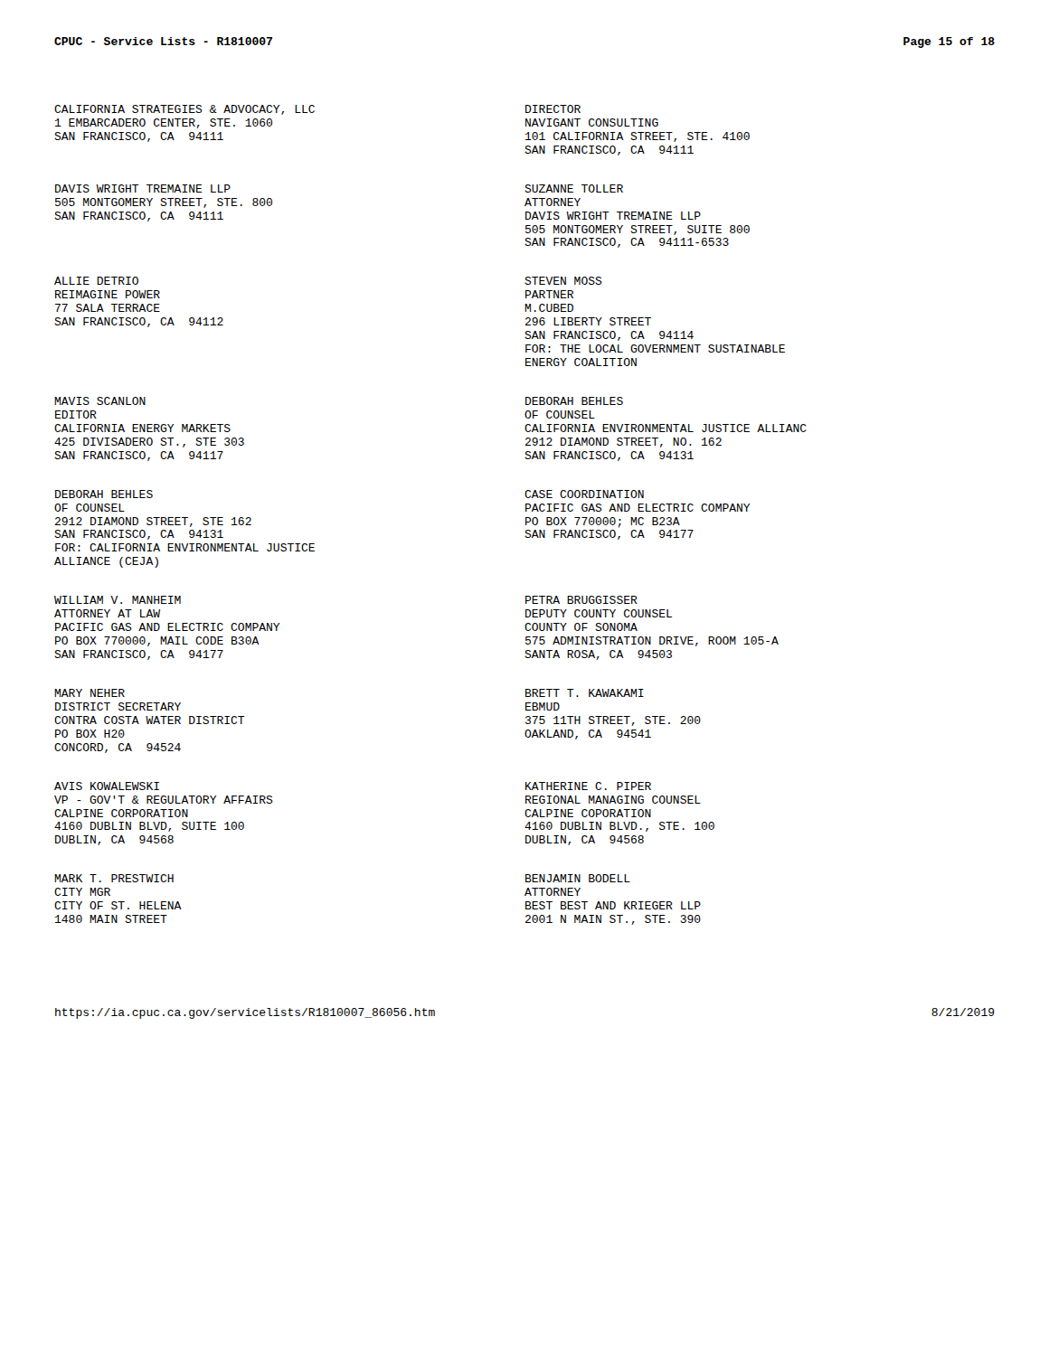CPUC - Service Lists - R1810007 Page 15 of 18
| CALIFORNIA STRATEGIES & ADVOCACY, LLC 1 EMBARCADERO CENTER, STE. 1060 SAN FRANCISCO, CA 94111 | DIRECTOR NAVIGANT CONSULTING 101 CALIFORNIA STREET, STE. 4100 SAN FRANCISCO, CA 94111 |
| DAVIS WRIGHT TREMAINE LLP 505 MONTGOMERY STREET, STE. 800 SAN FRANCISCO, CA 94111 | SUZANNE TOLLER ATTORNEY DAVIS WRIGHT TREMAINE LLP 505 MONTGOMERY STREET, SUITE 800 SAN FRANCISCO, CA 94111-6533 |
| ALLIE DETRIO REIMAGINE POWER 77 SALA TERRACE SAN FRANCISCO, CA 94112 | STEVEN MOSS PARTNER M.CUBED 296 LIBERTY STREET SAN FRANCISCO, CA 94114 FOR: THE LOCAL GOVERNMENT SUSTAINABLE ENERGY COALITION |
| MAVIS SCANLON EDITOR CALIFORNIA ENERGY MARKETS 425 DIVISADERO ST., STE 303 SAN FRANCISCO, CA 94117 | DEBORAH BEHLES OF COUNSEL CALIFORNIA ENVIRONMENTAL JUSTICE ALLIANC 2912 DIAMOND STREET, NO. 162 SAN FRANCISCO, CA 94131 |
| DEBORAH BEHLES OF COUNSEL 2912 DIAMOND STREET, STE 162 SAN FRANCISCO, CA 94131 FOR: CALIFORNIA ENVIRONMENTAL JUSTICE ALLIANCE (CEJA) | CASE COORDINATION PACIFIC GAS AND ELECTRIC COMPANY PO BOX 770000; MC B23A SAN FRANCISCO, CA 94177 |
| WILLIAM V. MANHEIM ATTORNEY AT LAW PACIFIC GAS AND ELECTRIC COMPANY PO BOX 770000, MAIL CODE B30A SAN FRANCISCO, CA 94177 | PETRA BRUGGISSER DEPUTY COUNTY COUNSEL COUNTY OF SONOMA 575 ADMINISTRATION DRIVE, ROOM 105-A SANTA ROSA, CA 94503 |
| MARY NEHER DISTRICT SECRETARY CONTRA COSTA WATER DISTRICT PO BOX H20 CONCORD, CA 94524 | BRETT T. KAWAKAMI EBMUD 375 11TH STREET, STE. 200 OAKLAND, CA 94541 |
| AVIS KOWALEWSKI VP - GOV'T & REGULATORY AFFAIRS CALPINE CORPORATION 4160 DUBLIN BLVD, SUITE 100 DUBLIN, CA 94568 | KATHERINE C. PIPER REGIONAL MANAGING COUNSEL CALPINE COPORATION 4160 DUBLIN BLVD., STE. 100 DUBLIN, CA 94568 |
| MARK T. PRESTWICH CITY MGR CITY OF ST. HELENA 1480 MAIN STREET | BENJAMIN BODELL ATTORNEY BEST BEST AND KRIEGER LLP 2001 N MAIN ST., STE. 390 |
https://ia.cpuc.ca.gov/servicelists/R1810007_86056.htm 8/21/2019